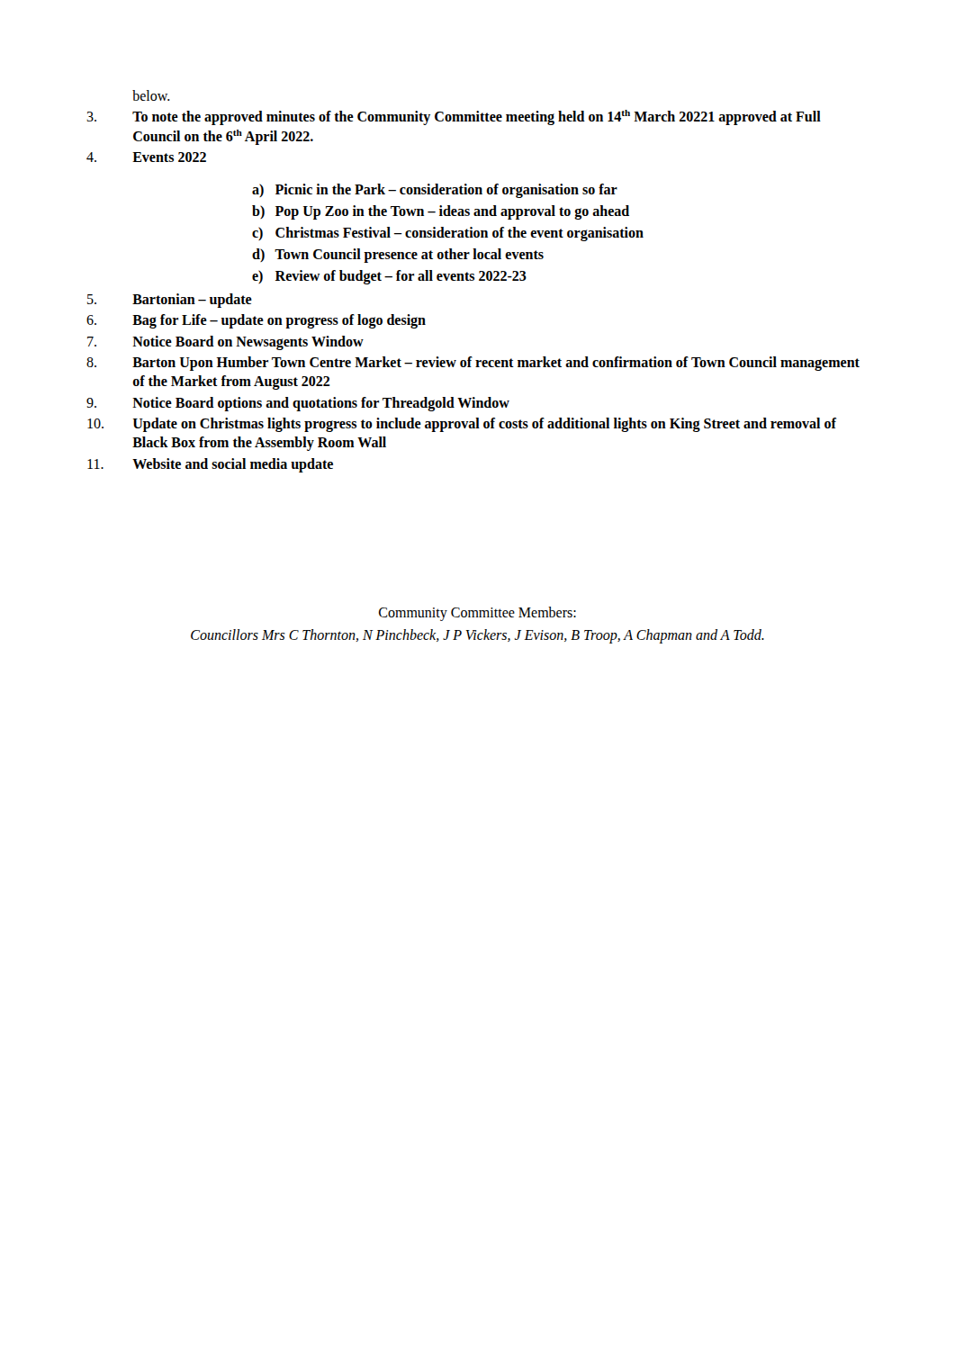below.
3.
To note the approved minutes of the Community Committee meeting held on 14th March 20221 approved at Full Council on the 6th April 2022.
4.
Events 2022
a) Picnic in the Park – consideration of organisation so far
b) Pop Up Zoo in the Town – ideas and approval to go ahead
c) Christmas Festival – consideration of the event organisation
d) Town Council presence at other local events
e) Review of budget – for all events 2022-23
5.
Bartonian – update
6.
Bag for Life – update on progress of logo design
7.
Notice Board on Newsagents Window
8.
Barton Upon Humber Town Centre Market – review of recent market and confirmation of Town Council management of the Market from August 2022
9.
Notice Board options and quotations for Threadgold Window
10.
Update on Christmas lights progress to include approval of costs of additional lights on King Street and removal of Black Box from the Assembly Room Wall
11.
Website and social media update
Community Committee Members:
Councillors Mrs C Thornton, N Pinchbeck, J P Vickers, J Evison, B Troop, A Chapman and A Todd.